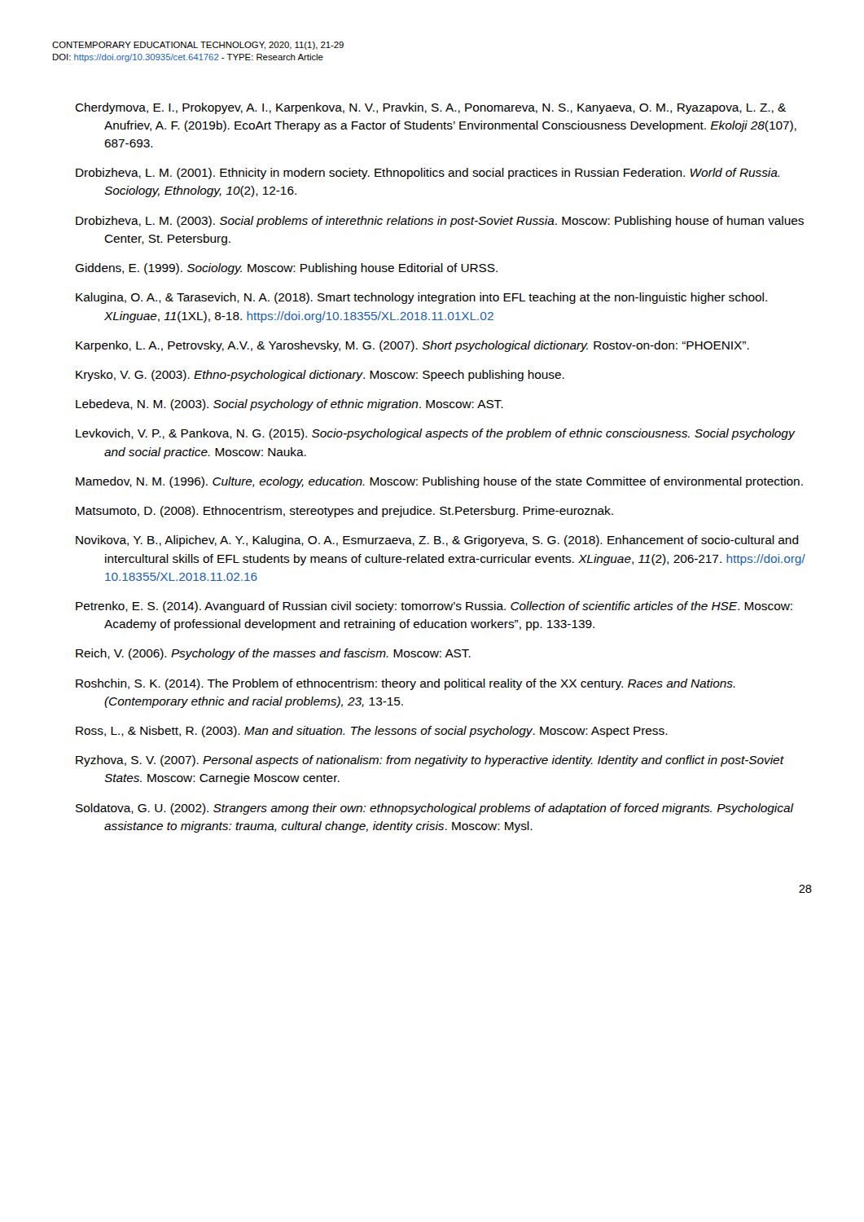CONTEMPORARY EDUCATIONAL TECHNOLOGY, 2020, 11(1), 21-29
DOI: https://doi.org/10.30935/cet.641762 - TYPE: Research Article
Cherdymova, E. I., Prokopyev, A. I., Karpenkova, N. V., Pravkin, S. A., Ponomareva, N. S., Kanyaeva, O. M., Ryazapova, L. Z., & Anufriev, A. F. (2019b). EcoArt Therapy as a Factor of Students’ Environmental Consciousness Development. Ekoloji 28(107), 687-693.
Drobizheva, L. M. (2001). Ethnicity in modern society. Ethnopolitics and social practices in Russian Federation. World of Russia. Sociology, Ethnology, 10(2), 12-16.
Drobizheva, L. M. (2003). Social problems of interethnic relations in post-Soviet Russia. Moscow: Publishing house of human values Center, St. Petersburg.
Giddens, E. (1999). Sociology. Moscow: Publishing house Editorial of URSS.
Kalugina, O. A., & Tarasevich, N. A. (2018). Smart technology integration into EFL teaching at the non-linguistic higher school. XLinguae, 11(1XL), 8-18. https://doi.org/10.18355/XL.2018.11.01XL.02
Karpenko, L. A., Petrovsky, A.V., & Yaroshevsky, M. G. (2007). Short psychological dictionary. Rostov-on-don: “PHOENIX”.
Krysko, V. G. (2003). Ethno-psychological dictionary. Moscow: Speech publishing house.
Lebedeva, N. M. (2003). Social psychology of ethnic migration. Moscow: AST.
Levkovich, V. P., & Pankova, N. G. (2015). Socio-psychological aspects of the problem of ethnic consciousness. Social psychology and social practice. Moscow: Nauka.
Mamedov, N. M. (1996). Culture, ecology, education. Moscow: Publishing house of the state Committee of environmental protection.
Matsumoto, D. (2008). Ethnocentrism, stereotypes and prejudice. St.Petersburg. Prime-euroznak.
Novikova, Y. B., Alipichev, A. Y., Kalugina, O. A., Esmurzaeva, Z. B., & Grigoryeva, S. G. (2018). Enhancement of socio-cultural and intercultural skills of EFL students by means of culture-related extra-curricular events. XLinguae, 11(2), 206-217. https://doi.org/10.18355/XL.2018.11.02.16
Petrenko, E. S. (2014). Avanguard of Russian civil society: tomorrow’s Russia. Collection of scientific articles of the HSE. Moscow: Academy of professional development and retraining of education workers”, pp. 133-139.
Reich, V. (2006). Psychology of the masses and fascism. Moscow: AST.
Roshchin, S. K. (2014). The Problem of ethnocentrism: theory and political reality of the XX century. Races and Nations. (Contemporary ethnic and racial problems), 23, 13-15.
Ross, L., & Nisbett, R. (2003). Man and situation. The lessons of social psychology. Moscow: Aspect Press.
Ryzhova, S. V. (2007). Personal aspects of nationalism: from negativity to hyperactive identity. Identity and conflict in post-Soviet States. Moscow: Carnegie Moscow center.
Soldatova, G. U. (2002). Strangers among their own: ethnopsychological problems of adaptation of forced migrants. Psychological assistance to migrants: trauma, cultural change, identity crisis. Moscow: Mysl.
28